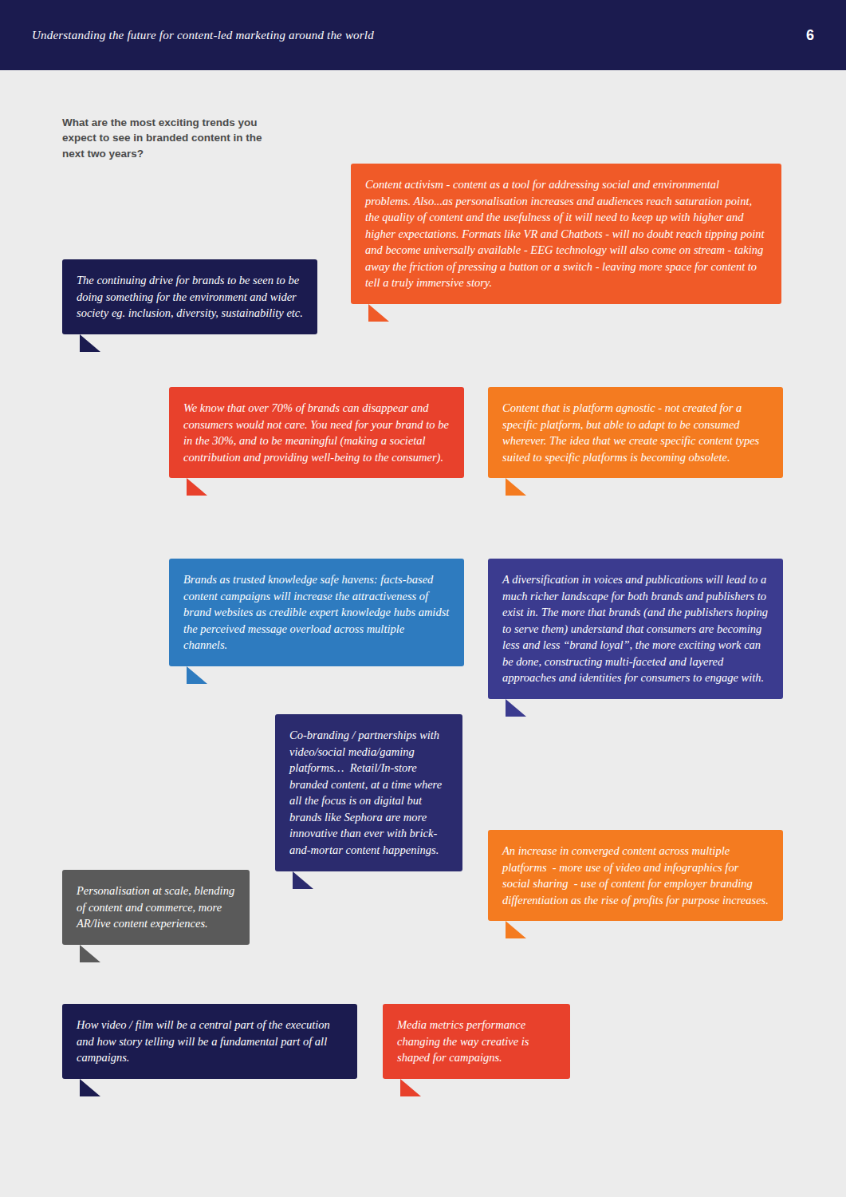Understanding the future for content-led marketing around the world
6
What are the most exciting trends you expect to see in branded content in the next two years?
Content activism - content as a tool for addressing social and environmental problems. Also...as personalisation increases and audiences reach saturation point, the quality of content and the usefulness of it will need to keep up with higher and higher expectations. Formats like VR and Chatbots - will no doubt reach tipping point and become universally available - EEG technology will also come on stream - taking away the friction of pressing a button or a switch - leaving more space for content to tell a truly immersive story.
The continuing drive for brands to be seen to be doing something for the environment and wider society eg. inclusion, diversity, sustainability etc.
We know that over 70% of brands can disappear and consumers would not care. You need for your brand to be in the 30%, and to be meaningful (making a societal contribution and providing well-being to the consumer).
Content that is platform agnostic - not created for a specific platform, but able to adapt to be consumed wherever. The idea that we create specific content types suited to specific platforms is becoming obsolete.
Brands as trusted knowledge safe havens: facts-based content campaigns will increase the attractiveness of brand websites as credible expert knowledge hubs amidst the perceived message overload across multiple channels.
A diversification in voices and publications will lead to a much richer landscape for both brands and publishers to exist in. The more that brands (and the publishers hoping to serve them) understand that consumers are becoming less and less “brand loyal”, the more exciting work can be done, constructing multi-faceted and layered approaches and identities for consumers to engage with.
Co-branding / partnerships with video/social media/gaming platforms… Retail/In-store branded content, at a time where all the focus is on digital but brands like Sephora are more innovative than ever with brick-and-mortar content happenings.
Personalisation at scale, blending of content and commerce, more AR/live content experiences.
An increase in converged content across multiple platforms - more use of video and infographics for social sharing - use of content for employer branding differentiation as the rise of profits for purpose increases.
How video / film will be a central part of the execution and how story telling will be a fundamental part of all campaigns.
Media metrics performance changing the way creative is shaped for campaigns.